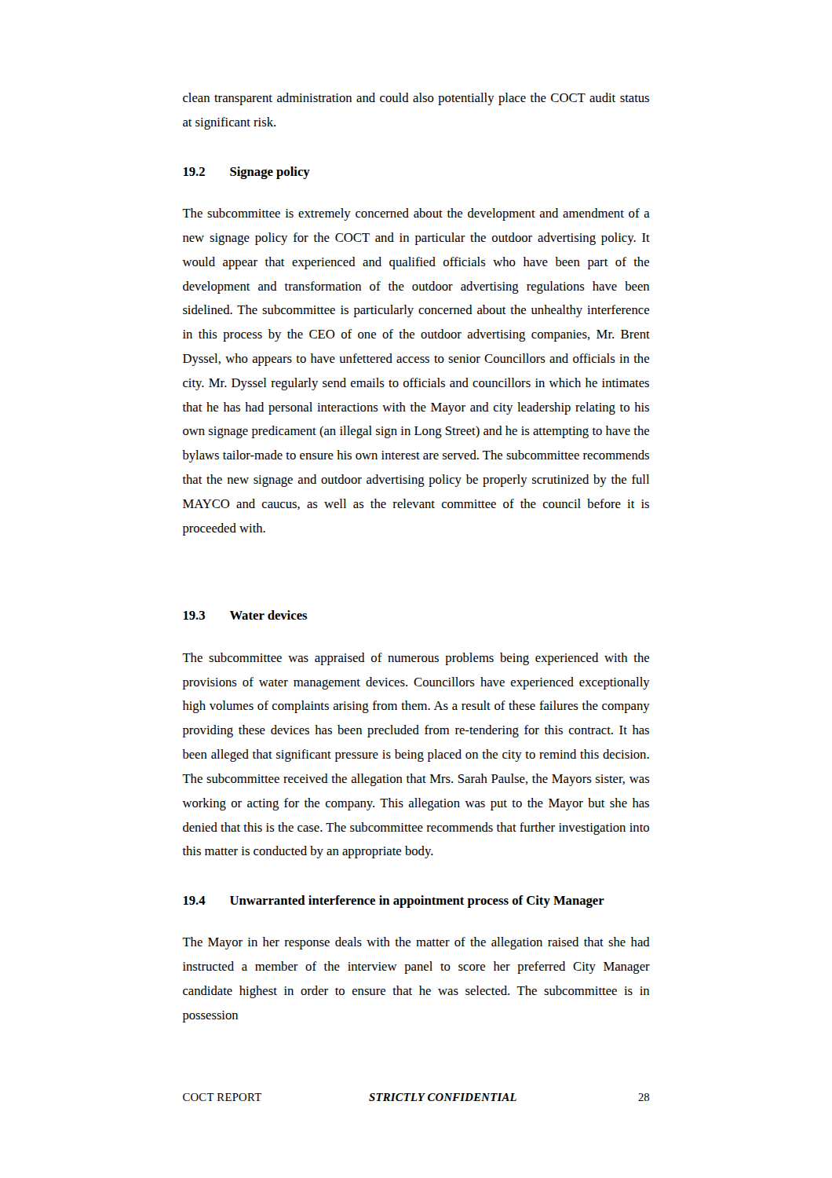clean transparent administration and could also potentially place the COCT audit status at significant risk.
19.2 Signage policy
The subcommittee is extremely concerned about the development and amendment of a new signage policy for the COCT and in particular the outdoor advertising policy. It would appear that experienced and qualified officials who have been part of the development and transformation of the outdoor advertising regulations have been sidelined. The subcommittee is particularly concerned about the unhealthy interference in this process by the CEO of one of the outdoor advertising companies, Mr. Brent Dyssel, who appears to have unfettered access to senior Councillors and officials in the city. Mr. Dyssel regularly send emails to officials and councillors in which he intimates that he has had personal interactions with the Mayor and city leadership relating to his own signage predicament (an illegal sign in Long Street) and he is attempting to have the bylaws tailor-made to ensure his own interest are served. The subcommittee recommends that the new signage and outdoor advertising policy be properly scrutinized by the full MAYCO and caucus, as well as the relevant committee of the council before it is proceeded with.
19.3 Water devices
The subcommittee was appraised of numerous problems being experienced with the provisions of water management devices. Councillors have experienced exceptionally high volumes of complaints arising from them. As a result of these failures the company providing these devices has been precluded from re-tendering for this contract. It has been alleged that significant pressure is being placed on the city to remind this decision. The subcommittee received the allegation that Mrs. Sarah Paulse, the Mayors sister, was working or acting for the company. This allegation was put to the Mayor but she has denied that this is the case. The subcommittee recommends that further investigation into this matter is conducted by an appropriate body.
19.4 Unwarranted interference in appointment process of City Manager
The Mayor in her response deals with the matter of the allegation raised that she had instructed a member of the interview panel to score her preferred City Manager candidate highest in order to ensure that he was selected. The subcommittee is in possession
COCT REPORT
STRICTLY CONFIDENTIAL
28